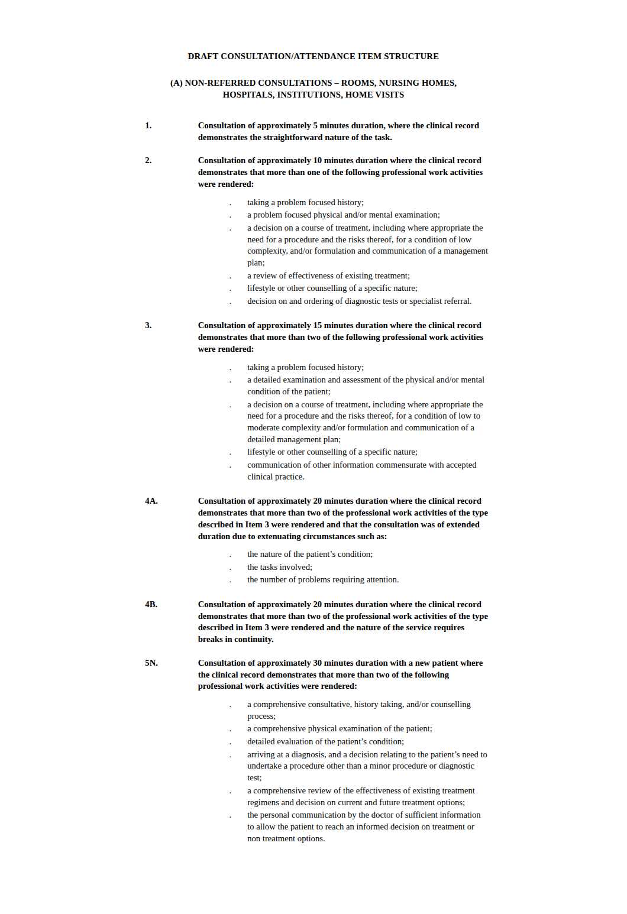Draft Consultation/Attendance Item Structure
(A) Non-Referred Consultations – Rooms, Nursing Homes,
Hospitals, Institutions, Home Visits
1.
Consultation of approximately 5 minutes duration, where the clinical record demonstrates the straightforward nature of the task.
2.
Consultation of approximately 10 minutes duration where the clinical record demonstrates that more than one of the following professional work activities were rendered:
taking a problem focused history;
a problem focused physical and/or mental examination;
a decision on a course of treatment, including where appropriate the need for a procedure and the risks thereof, for a condition of low complexity, and/or formulation and communication of a management plan;
a review of effectiveness of existing treatment;
lifestyle or other counselling of a specific nature;
decision on and ordering of diagnostic tests or specialist referral.
3.
Consultation of approximately 15 minutes duration where the clinical record demonstrates that more than two of the following professional work activities were rendered:
taking a problem focused history;
a detailed examination and assessment of the physical and/or mental condition of the patient;
a decision on a course of treatment, including where appropriate the need for a procedure and the risks thereof, for a condition of low to moderate complexity and/or formulation and communication of a detailed management plan;
lifestyle or other counselling of a specific nature;
communication of other information commensurate with accepted clinical practice.
4A.
Consultation of approximately 20 minutes duration where the clinical record demonstrates that more than two of the professional work activities of the type described in Item 3 were rendered and that the consultation was of extended duration due to extenuating circumstances such as:
the nature of the patient’s condition;
the tasks involved;
the number of problems requiring attention.
4B.
Consultation of approximately 20 minutes duration where the clinical record demonstrates that more than two of the professional work activities of the type described in Item 3 were rendered and the nature of the service requires breaks in continuity.
5N.
Consultation of approximately 30 minutes duration with a new patient where the clinical record demonstrates that more than two of the following professional work activities were rendered:
a comprehensive consultative, history taking, and/or counselling process;
a comprehensive physical examination of the patient;
detailed evaluation of the patient’s condition;
arriving at a diagnosis, and a decision relating to the patient’s need to undertake a procedure other than a minor procedure or diagnostic test;
a comprehensive review of the effectiveness of existing treatment regimens and decision on current and future treatment options;
the personal communication by the doctor of sufficient information to allow the patient to reach an informed decision on treatment or non treatment options.